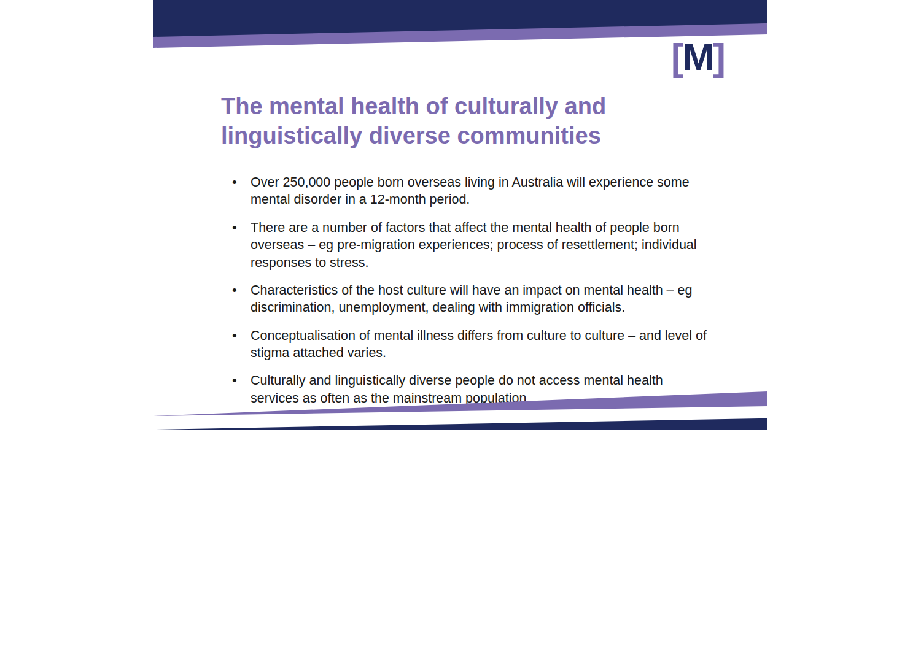[M]
The mental health of culturally and
linguistically diverse communities
Over 250,000 people born overseas living in Australia will experience some mental disorder in a 12-month period.
There are a number of factors that affect the mental health of people born overseas – eg pre-migration experiences; process of resettlement; individual responses to stress.
Characteristics of the host culture will have an impact on mental health – eg discrimination, unemployment, dealing with immigration officials.
Conceptualisation of mental illness differs from culture to culture – and level of stigma attached varies.
Culturally and linguistically diverse people do not access mental health services as often as the mainstream population.